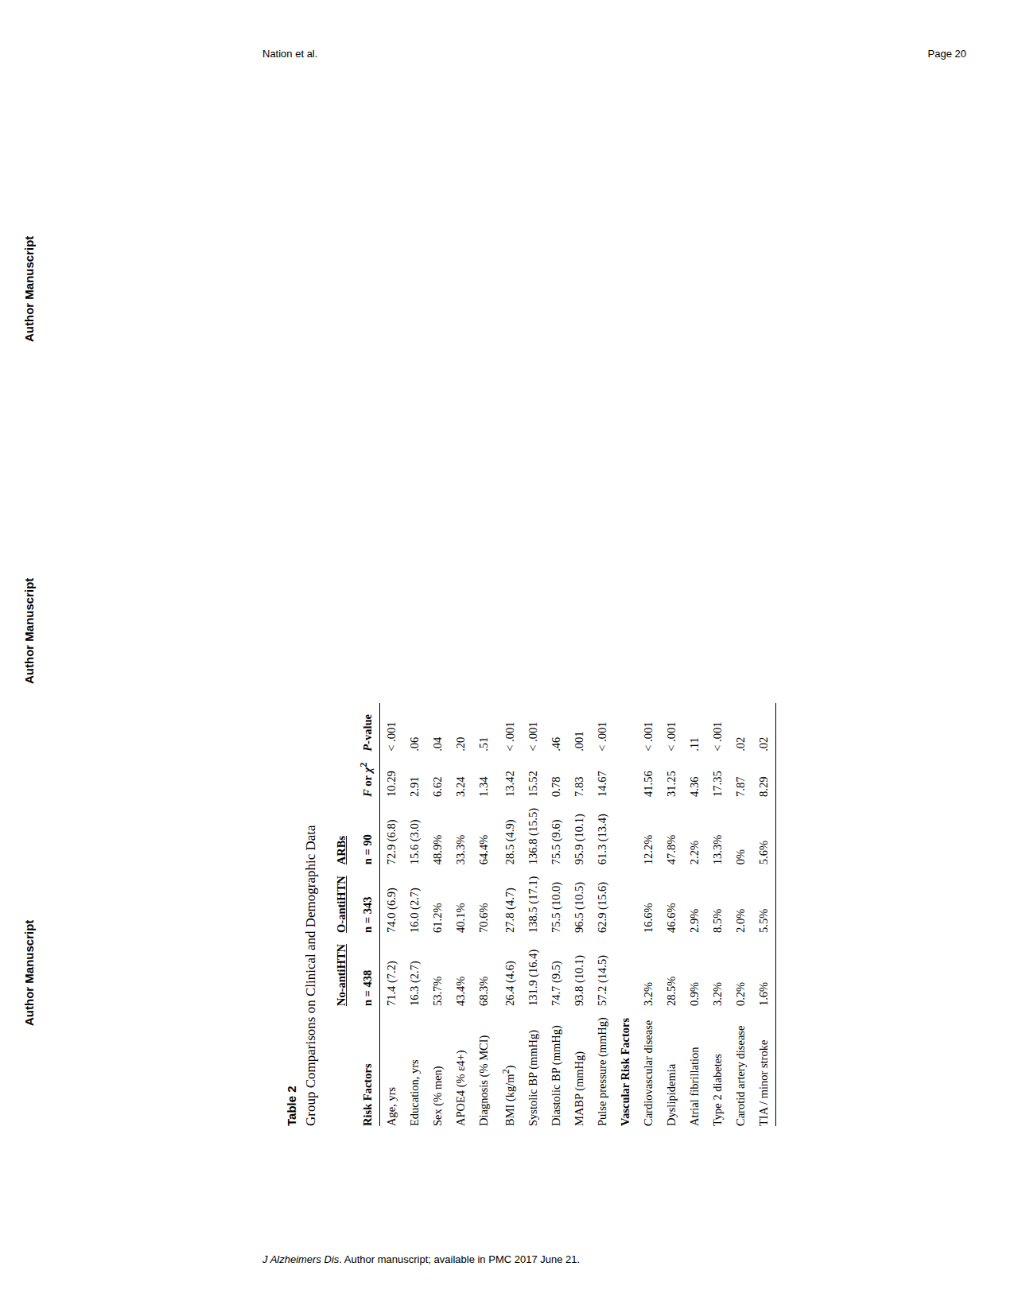Nation et al.
Page 20
Author Manuscript
Author Manuscript
Author Manuscript
Table 2
Group Comparisons on Clinical and Demographic Data
| | No-antiHTN | O-antiHTN | ARBs | | |
| --- | --- | --- | --- | --- | --- |
| Risk Factors | n = 438 | n = 343 | n = 90 | F or χ 2 | P -value |
| Age, yrs | 71.4 (7.2) | 74.0 (6.9) | 72.9 (6.8) | 10.29 | < .001 |
| Education, yrs | 16.3 (2.7) | 16.0 (2.7) | 15.6 (3.0) | 2.91 | .06 |
| Sex (% men) | 53.7% | 61.2% | 48.9% | 6.62 | .04 |
| APOE4 (% ε4+) | 43.4% | 40.1% | 33.3% | 3.24 | .20 |
| Diagnosis (% MCI) | 68.3% | 70.6% | 64.4% | 1.34 | .51 |
| BMI (kg/m 2 ) | 26.4 (4.6) | 27.8 (4.7) | 28.5 (4.9) | 13.42 | < .001 |
| Systolic BP (mmHg) | 131.9 (16.4) | 138.5 (17.1) | 136.8 (15.5) | 15.52 | < .001 |
| Diastolic BP (mmHg) | 74.7 (9.5) | 75.5 (10.0) | 75.5 (9.6) | 0.78 | .46 |
| MABP (mmHg) | 93.8 (10.1) | 96.5 (10.5) | 95.9 (10.1) | 7.83 | .001 |
| Pulse pressure (mmHg) | 57.2 (14.5) | 62.9 (15.6) | 61.3 (13.4) | 14.67 | < .001 |
| Vascular Risk Factors | | | | | |
| Cardiovascular disease | 3.2% | 16.6% | 12.2% | 41.56 | < .001 |
| Dyslipidemia | 28.5% | 46.6% | 47.8% | 31.25 | < .001 |
| Atrial fibrillation | 0.9% | 2.9% | 2.2% | 4.36 | .11 |
| Type 2 diabetes | 3.2% | 8.5% | 13.3% | 17.35 | < .001 |
| Carotid artery disease | 0.2% | 2.0% | 0% | 7.87 | .02 |
| TIA / minor stroke | 1.6% | 5.5% | 5.6% | 8.29 | .02 |
J Alzheimers Dis. Author manuscript; available in PMC 2017 June 21.